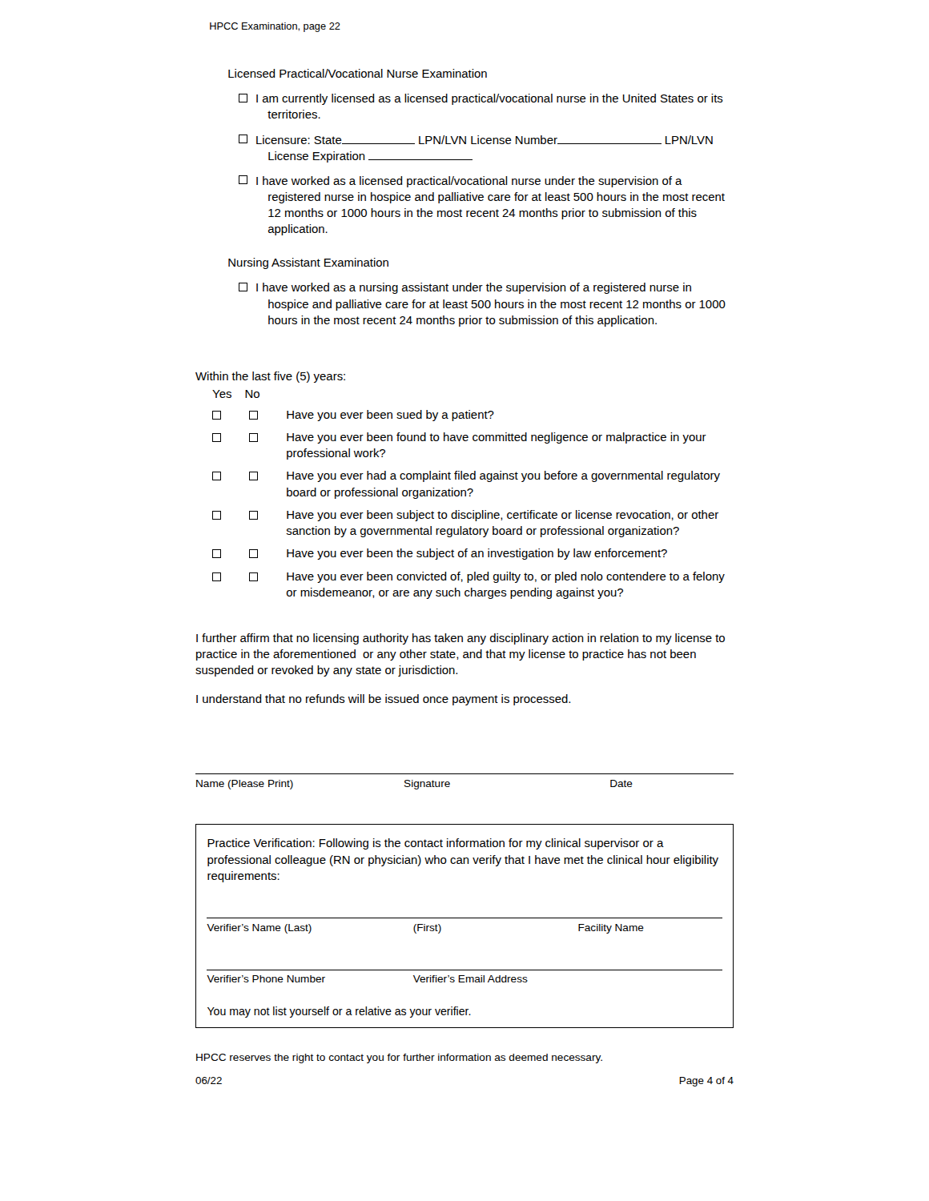HPCC Examination, page 22
Licensed Practical/Vocational Nurse Examination
I am currently licensed as a licensed practical/vocational nurse in the United States or its territories.
Licensure: State LPN/LVN License Number LPN/LVN License Expiration
I have worked as a licensed practical/vocational nurse under the supervision of a registered nurse in hospice and palliative care for at least 500 hours in the most recent 12 months or 1000 hours in the most recent 24 months prior to submission of this application.
Nursing Assistant Examination
I have worked as a nursing assistant under the supervision of a registered nurse in hospice and palliative care for at least 500 hours in the most recent 12 months or 1000 hours in the most recent 24 months prior to submission of this application.
Within the last five (5) years:
Yes No
| | | Have you ever been sued by a patient? |
| | | Have you ever been found to have committed negligence or malpractice in your professional work? |
| | | Have you ever had a complaint filed against you before a governmental regulatory board or professional organization? |
| | | Have you ever been subject to discipline, certificate or license revocation, or other sanction by a governmental regulatory board or professional organization? |
| | | Have you ever been the subject of an investigation by law enforcement? |
| | | Have you ever been convicted of, pled guilty to, or pled nolo contendere to a felony or misdemeanor, or are any such charges pending against you? |
I further affirm that no licensing authority has taken any disciplinary action in relation to my license to practice in the aforementioned or any other state, and that my license to practice has not been suspended or revoked by any state or jurisdiction.
I understand that no refunds will be issued once payment is processed.
Name (Please Print)
Signature
Date
Practice Verification: Following is the contact information for my clinical supervisor or a professional colleague (RN or physician) who can verify that I have met the clinical hour eligibility requirements:
Verifier’s Name (Last)
(First)
Facility Name
Verifier’s Phone Number
Verifier’s Email Address
You may not list yourself or a relative as your verifier.
HPCC reserves the right to contact you for further information as deemed necessary.
06/22
Page 4 of 4